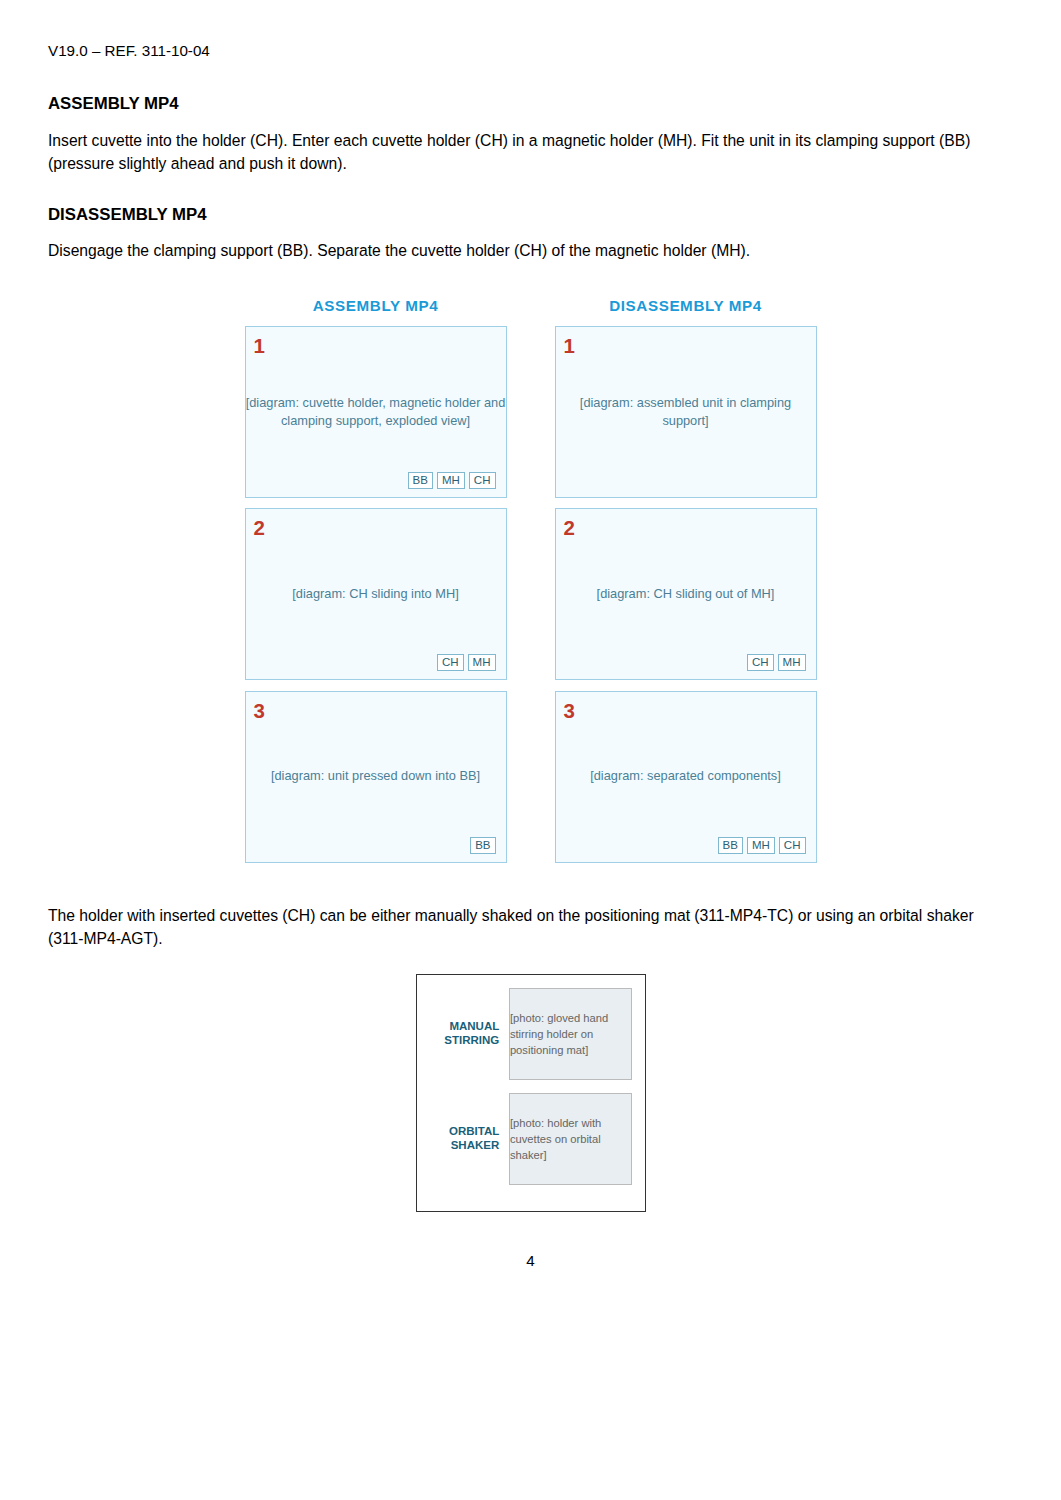V19.0 – REF. 311-10-04
ASSEMBLY MP4
Insert cuvette into the holder (CH). Enter each cuvette holder (CH) in a magnetic holder (MH). Fit the unit in its clamping support (BB) (pressure slightly ahead and push it down).
DISASSEMBLY MP4
Disengage the clamping support (BB). Separate the cuvette holder (CH) of the magnetic holder (MH).
ASSEMBLY MP4
1 [diagram: cuvette holder, magnetic holder and clamping support, exploded view] BB MH CH
2 [diagram: CH sliding into MH] CH MH
3 [diagram: unit pressed down into BB] BB
DISASSEMBLY MP4
1 [diagram: assembled unit in clamping support]
2 [diagram: CH sliding out of MH] CH MH
3 [diagram: separated components] BB MH CH
The holder with inserted cuvettes (CH) can be either manually shaked on the positioning mat (311-MP4-TC) or using an orbital shaker (311-MP4-AGT).
MANUAL
STIRRING
[photo: gloved hand stirring holder on positioning mat]
ORBITAL
SHAKER
[photo: holder with cuvettes on orbital shaker]
4